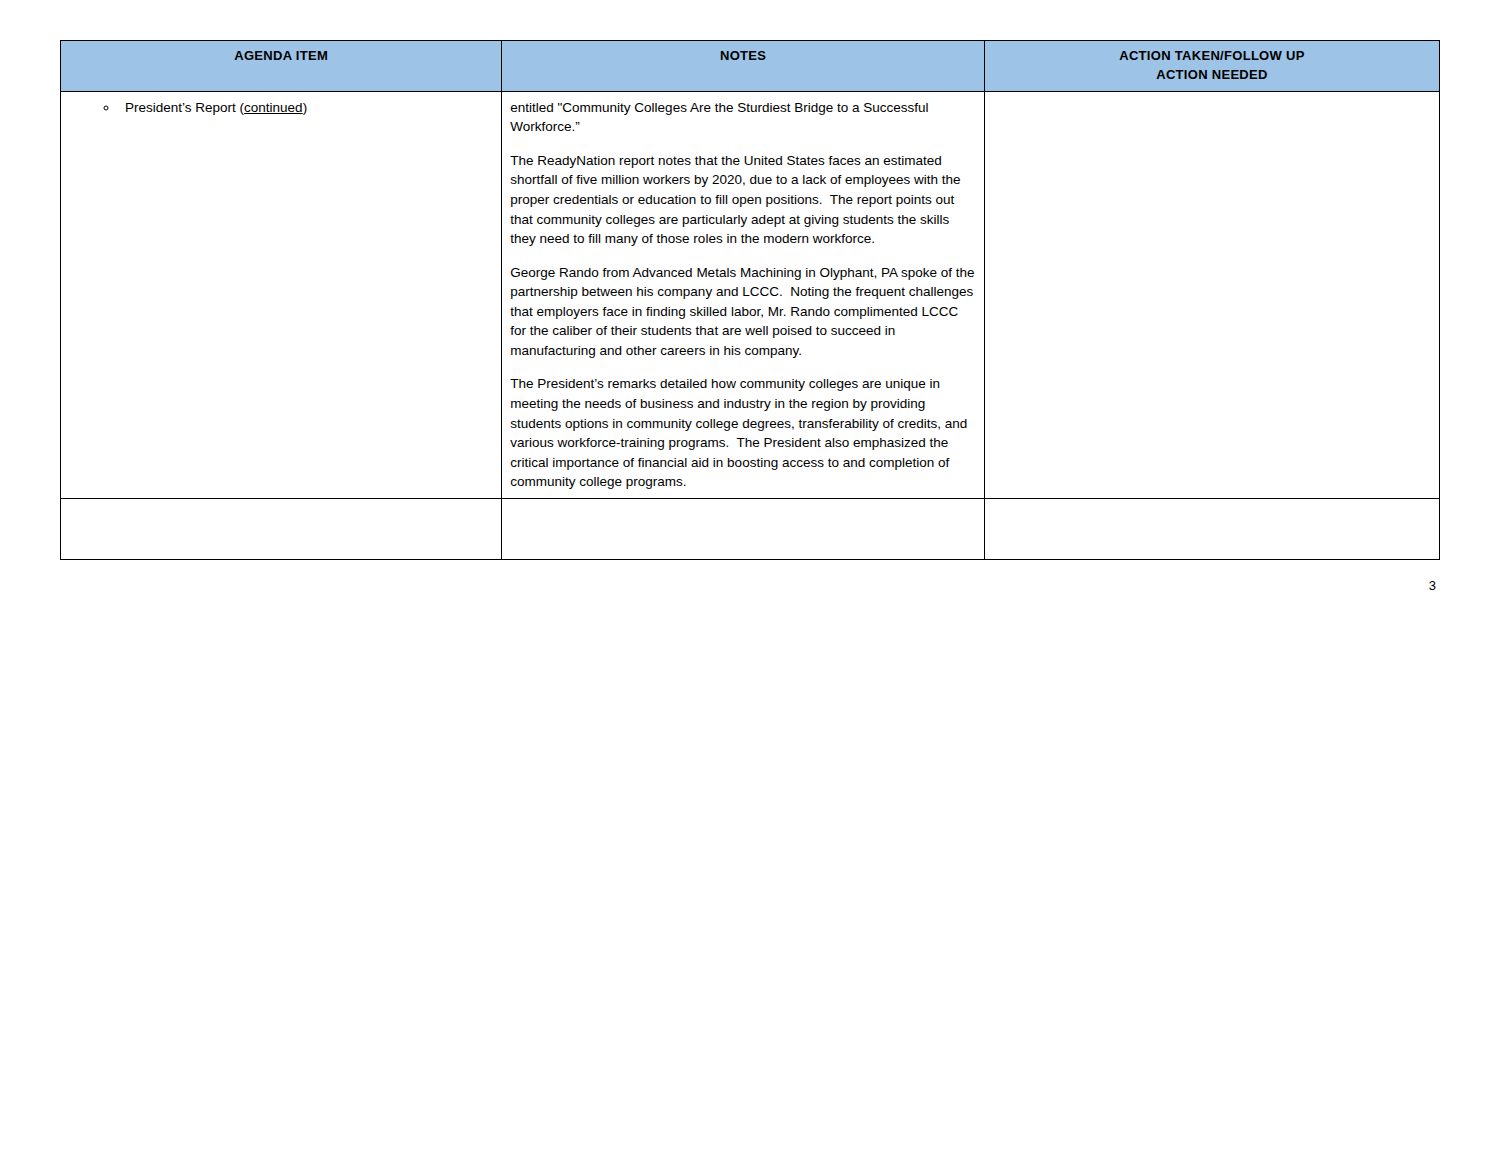| AGENDA ITEM | NOTES | ACTION TAKEN/FOLLOW UP ACTION NEEDED |
| --- | --- | --- |
| President’s Report ( continued ) | entitled "Community Colleges Are the Sturdiest Bridge to a Successful Workforce.” The ReadyNation report notes that the United States faces an estimated shortfall of five million workers by 2020, due to a lack of employees with the proper credentials or education to fill open positions. The report points out that community colleges are particularly adept at giving students the skills they need to fill many of those roles in the modern workforce. George Rando from Advanced Metals Machining in Olyphant, PA spoke of the partnership between his company and LCCC. Noting the frequent challenges that employers face in finding skilled labor, Mr. Rando complimented LCCC for the caliber of their students that are well poised to succeed in manufacturing and other careers in his company. The President’s remarks detailed how community colleges are unique in meeting the needs of business and industry in the region by providing students options in community college degrees, transferability of credits, and various workforce-training programs. The President also emphasized the critical importance of financial aid in boosting access to and completion of community college programs. | |
3